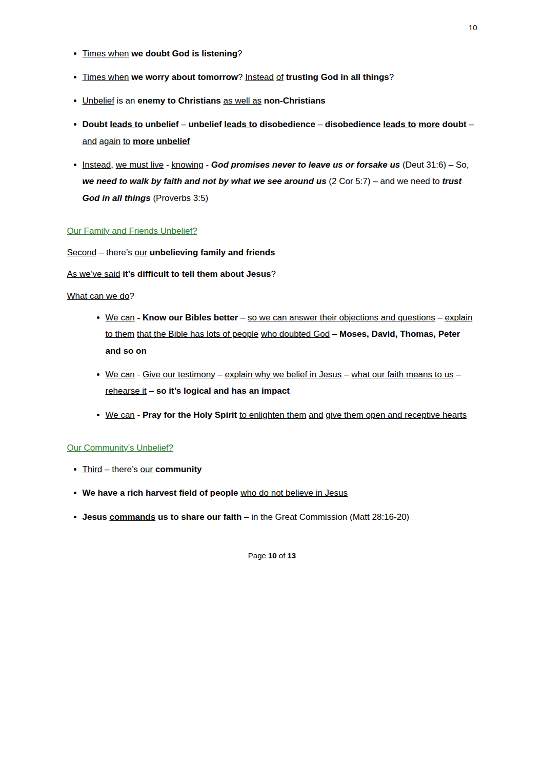10
Times when we doubt God is listening?
Times when we worry about tomorrow? Instead of trusting God in all things?
Unbelief is an enemy to Christians as well as non-Christians
Doubt leads to unbelief – unbelief leads to disobedience – disobedience leads to more doubt – and again to more unbelief
Instead, we must live - knowing - God promises never to leave us or forsake us (Deut 31:6) – So, we need to walk by faith and not by what we see around us (2 Cor 5:7) – and we need to trust God in all things (Proverbs 3:5)
Our Family and Friends Unbelief?
Second – there’s our unbelieving family and friends
As we’ve said it’s difficult to tell them about Jesus?
What can we do?
We can - Know our Bibles better – so we can answer their objections and questions – explain to them that the Bible has lots of people who doubted God – Moses, David, Thomas, Peter and so on
We can - Give our testimony – explain why we belief in Jesus – what our faith means to us – rehearse it – so it’s logical and has an impact
We can - Pray for the Holy Spirit to enlighten them and give them open and receptive hearts
Our Community’s Unbelief?
Third – there’s our community
We have a rich harvest field of people who do not believe in Jesus
Jesus commands us to share our faith – in the Great Commission (Matt 28:16-20)
Page 10 of 13